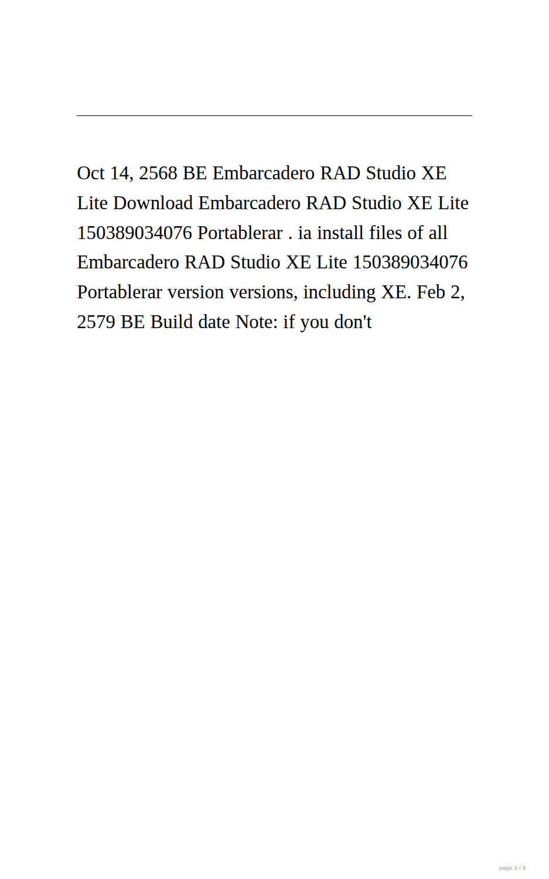Oct 14, 2568 BE Embarcadero RAD Studio XE Lite Download Embarcadero RAD Studio XE Lite 150389034076 Portablerar . ia install files of all Embarcadero RAD Studio XE Lite 150389034076 Portablerar version versions, including XE. Feb 2, 2579 BE Build date Note: if you don't
page 2 / 6